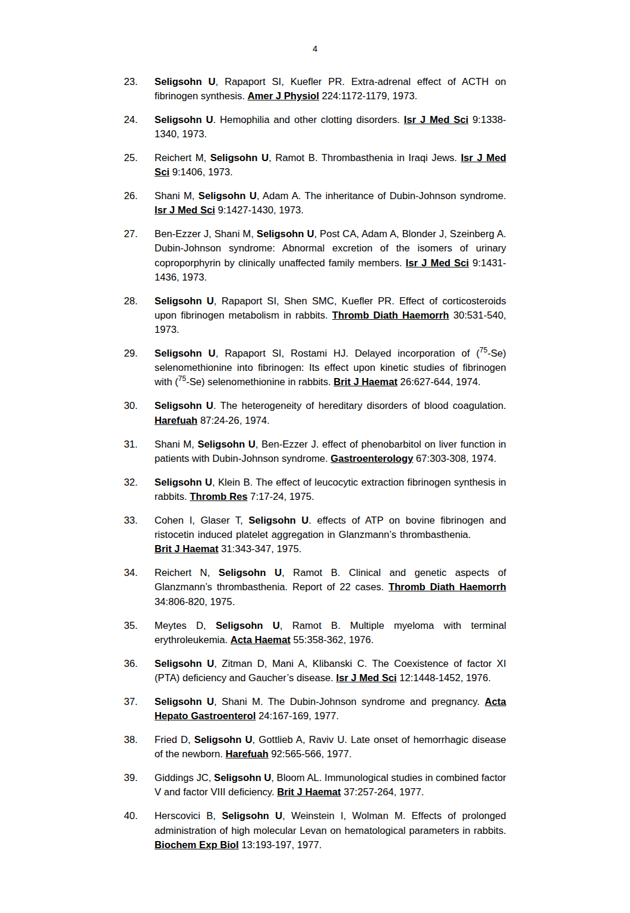4
23. Seligsohn U, Rapaport SI, Kuefler PR. Extra-adrenal effect of ACTH on fibrinogen synthesis. Amer J Physiol 224:1172-1179, 1973.
24. Seligsohn U. Hemophilia and other clotting disorders. Isr J Med Sci 9:1338-1340, 1973.
25. Reichert M, Seligsohn U, Ramot B. Thrombasthenia in Iraqi Jews. Isr J Med Sci 9:1406, 1973.
26. Shani M, Seligsohn U, Adam A. The inheritance of Dubin-Johnson syndrome. Isr J Med Sci 9:1427-1430, 1973.
27. Ben-Ezzer J, Shani M, Seligsohn U, Post CA, Adam A, Blonder J, Szeinberg A. Dubin-Johnson syndrome: Abnormal excretion of the isomers of urinary coproporphyrin by clinically unaffected family members. Isr J Med Sci 9:1431-1436, 1973.
28. Seligsohn U, Rapaport SI, Shen SMC, Kuefler PR. Effect of corticosteroids upon fibrinogen metabolism in rabbits. Thromb Diath Haemorrh 30:531-540, 1973.
29. Seligsohn U, Rapaport SI, Rostami HJ. Delayed incorporation of (75-Se) selenomethionine into fibrinogen: Its effect upon kinetic studies of fibrinogen with (75-Se) selenomethionine in rabbits. Brit J Haemat 26:627-644, 1974.
30. Seligsohn U. The heterogeneity of hereditary disorders of blood coagulation. Harefuah 87:24-26, 1974.
31. Shani M, Seligsohn U, Ben-Ezzer J. effect of phenobarbitol on liver function in patients with Dubin-Johnson syndrome. Gastroenterology 67:303-308, 1974.
32. Seligsohn U, Klein B. The effect of leucocytic extraction fibrinogen synthesis in rabbits. Thromb Res 7:17-24, 1975.
33. Cohen I, Glaser T, Seligsohn U. effects of ATP on bovine fibrinogen and ristocetin induced platelet aggregation in Glanzmann’s thrombasthenia. Brit J Haemat 31:343-347, 1975.
34. Reichert N, Seligsohn U, Ramot B. Clinical and genetic aspects of Glanzmann’s thrombasthenia. Report of 22 cases. Thromb Diath Haemorrh 34:806-820, 1975.
35. Meytes D, Seligsohn U, Ramot B. Multiple myeloma with terminal erythroleukemia. Acta Haemat 55:358-362, 1976.
36. Seligsohn U, Zitman D, Mani A, Klibanski C. The Coexistence of factor XI (PTA) deficiency and Gaucher’s disease. Isr J Med Sci 12:1448-1452, 1976.
37. Seligsohn U, Shani M. The Dubin-Johnson syndrome and pregnancy. Acta Hepato Gastroenterol 24:167-169, 1977.
38. Fried D, Seligsohn U, Gottlieb A, Raviv U. Late onset of hemorrhagic disease of the newborn. Harefuah 92:565-566, 1977.
39. Giddings JC, Seligsohn U, Bloom AL. Immunological studies in combined factor V and factor VIII deficiency. Brit J Haemat 37:257-264, 1977.
40. Herscovici B, Seligsohn U, Weinstein I, Wolman M. Effects of prolonged administration of high molecular Levan on hematological parameters in rabbits. Biochem Exp Biol 13:193-197, 1977.